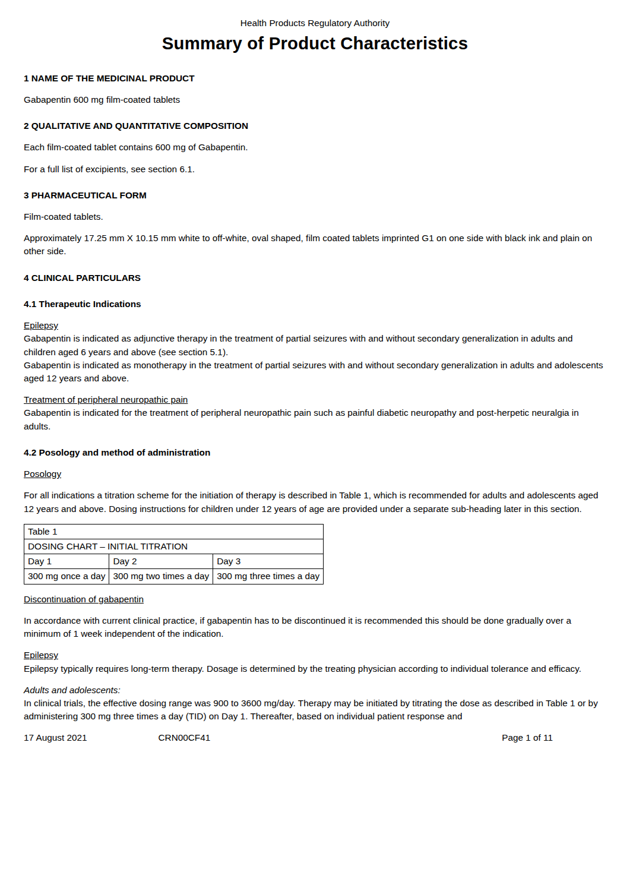Health Products Regulatory Authority
Summary of Product Characteristics
1 NAME OF THE MEDICINAL PRODUCT
Gabapentin 600 mg film-coated tablets
2 QUALITATIVE AND QUANTITATIVE COMPOSITION
Each film-coated tablet contains 600 mg of Gabapentin.
For a full list of excipients, see section 6.1.
3 PHARMACEUTICAL FORM
Film-coated tablets.
Approximately 17.25 mm X 10.15 mm white to off-white, oval shaped, film coated tablets imprinted G1 on one side with black ink and plain on other side.
4 CLINICAL PARTICULARS
4.1 Therapeutic Indications
Epilepsy
Gabapentin is indicated as adjunctive therapy in the treatment of partial seizures with and without secondary generalization in adults and children aged 6 years and above (see section 5.1).
Gabapentin is indicated as monotherapy in the treatment of partial seizures with and without secondary generalization in adults and adolescents aged 12 years and above.
Treatment of peripheral neuropathic pain
Gabapentin is indicated for the treatment of peripheral neuropathic pain such as painful diabetic neuropathy and post-herpetic neuralgia in adults.
4.2 Posology and method of administration
Posology
For all indications a titration scheme for the initiation of therapy is described in Table 1, which is recommended for adults and adolescents aged 12 years and above. Dosing instructions for children under 12 years of age are provided under a separate sub-heading later in this section.
| Table 1 |
| DOSING CHART – INITIAL TITRATION |
| Day 1 | Day 2 | Day 3 |
| 300 mg once a day | 300 mg two times a day | 300 mg three times a day |
Discontinuation of gabapentin
In accordance with current clinical practice, if gabapentin has to be discontinued it is recommended this should be done gradually over a minimum of 1 week independent of the indication.
Epilepsy
Epilepsy typically requires long-term therapy. Dosage is determined by the treating physician according to individual tolerance and efficacy.
Adults and adolescents:
In clinical trials, the effective dosing range was 900 to 3600 mg/day. Therapy may be initiated by titrating the dose as described in Table 1 or by administering 300 mg three times a day (TID) on Day 1. Thereafter, based on individual patient response and
17 August 2021
CRN00CF41
Page 1 of 11